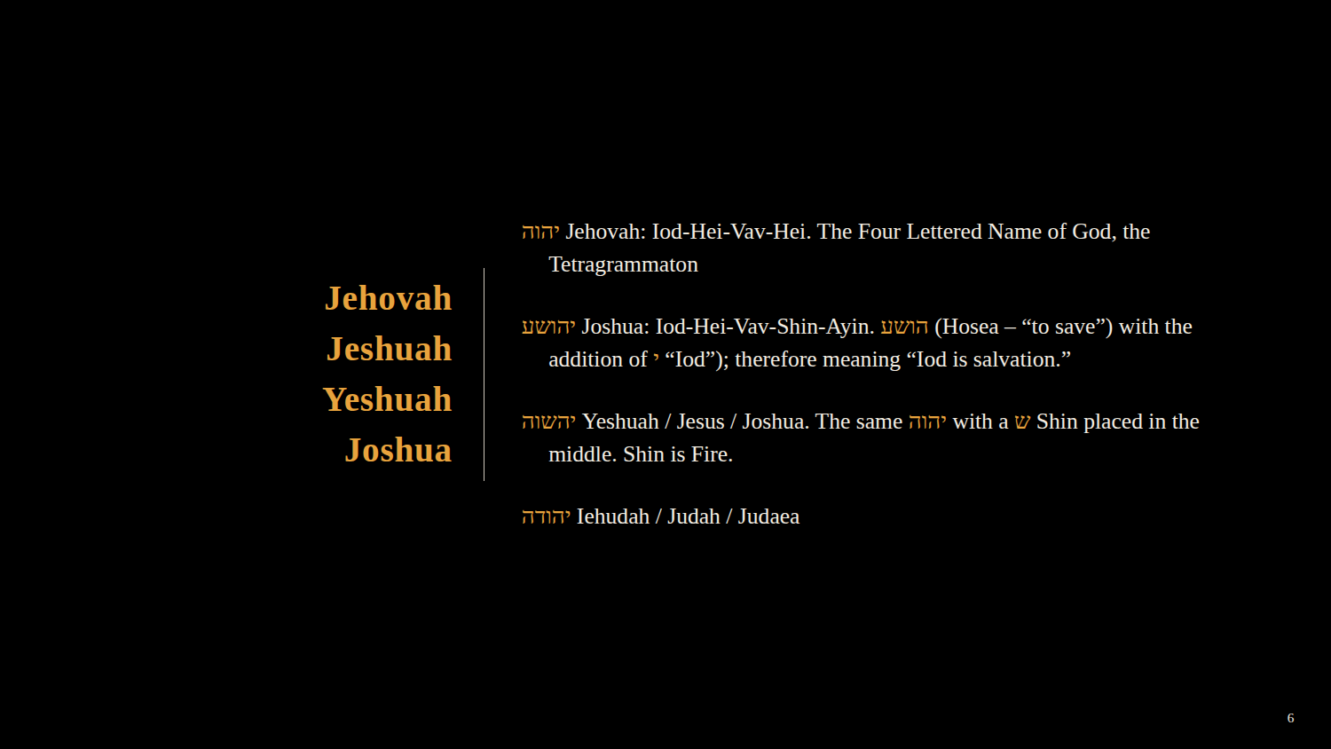Jehovah
Jeshuah
Yeshuah
Joshua
יהוה Jehovah: Iod-Hei-Vav-Hei. The Four Lettered Name of God, the Tetragrammaton
יהושע Joshua: Iod-Hei-Vav-Shin-Ayin. הושע (Hosea – “to save”) with the addition of י “Iod”); therefore meaning “Iod is salvation.”
יהשוה Yeshuah / Jesus / Joshua. The same יהוה with a ש Shin placed in the middle. Shin is Fire.
יהודה Iehudah / Judah / Judaea
6